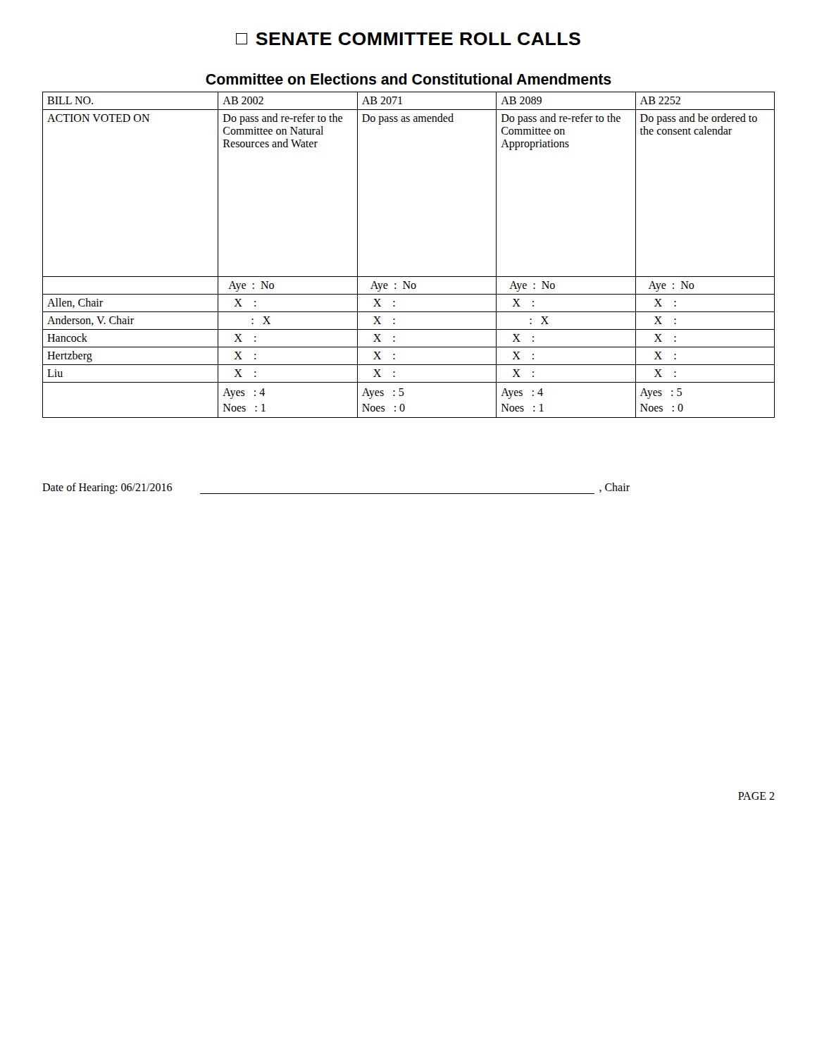SENATE COMMITTEE ROLL CALLS
Committee on Elections and Constitutional Amendments
| BILL NO. | AB 2002 | AB 2071 | AB 2089 | AB 2252 |
| ACTION VOTED ON | Do pass and re-refer to the Committee on Natural Resources and Water | Do pass as amended | Do pass and re-refer to the Committee on Appropriations | Do pass and be ordered to the consent calendar |
| | Aye : No | Aye : No | Aye : No | Aye : No |
| Allen, Chair | X : | X : | X : | X : |
| Anderson, V. Chair | : X | X : | : X | X : |
| Hancock | X : | X : | X : | X : |
| Hertzberg | X : | X : | X : | X : |
| Liu | X : | X : | X : | X : |
| | Ayes : 4 Noes : 1 | Ayes : 5 Noes : 0 | Ayes : 4 Noes : 1 | Ayes : 5 Noes : 0 |
Date of Hearing: 06/21/2016 , Chair
PAGE 2